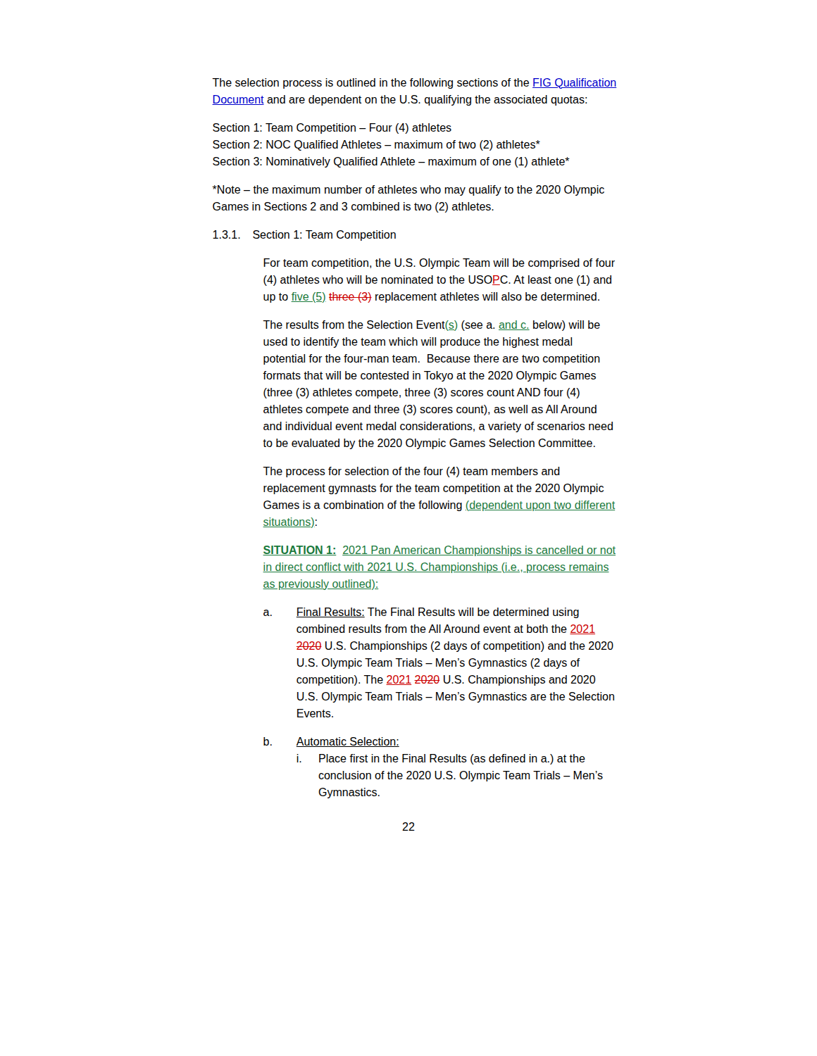The selection process is outlined in the following sections of the FIG Qualification Document and are dependent on the U.S. qualifying the associated quotas:
Section 1: Team Competition – Four (4) athletes
Section 2: NOC Qualified Athletes – maximum of two (2) athletes*
Section 3: Nominatively Qualified Athlete – maximum of one (1) athlete*
*Note – the maximum number of athletes who may qualify to the 2020 Olympic Games in Sections 2 and 3 combined is two (2) athletes.
1.3.1. Section 1: Team Competition
For team competition, the U.S. Olympic Team will be comprised of four (4) athletes who will be nominated to the USOPC. At least one (1) and up to five (5) three (3) replacement athletes will also be determined.
The results from the Selection Event(s) (see a. and c. below) will be used to identify the team which will produce the highest medal potential for the four-man team. Because there are two competition formats that will be contested in Tokyo at the 2020 Olympic Games (three (3) athletes compete, three (3) scores count AND four (4) athletes compete and three (3) scores count), as well as All Around and individual event medal considerations, a variety of scenarios need to be evaluated by the 2020 Olympic Games Selection Committee.
The process for selection of the four (4) team members and replacement gymnasts for the team competition at the 2020 Olympic Games is a combination of the following (dependent upon two different situations):
SITUATION 1: 2021 Pan American Championships is cancelled or not in direct conflict with 2021 U.S. Championships (i.e., process remains as previously outlined):
a. Final Results: The Final Results will be determined using combined results from the All Around event at both the 2021 2020 U.S. Championships (2 days of competition) and the 2020 U.S. Olympic Team Trials – Men’s Gymnastics (2 days of competition). The 2021 2020 U.S. Championships and 2020 U.S. Olympic Team Trials – Men’s Gymnastics are the Selection Events.
b. Automatic Selection:
i. Place first in the Final Results (as defined in a.) at the conclusion of the 2020 U.S. Olympic Team Trials – Men’s Gymnastics.
22